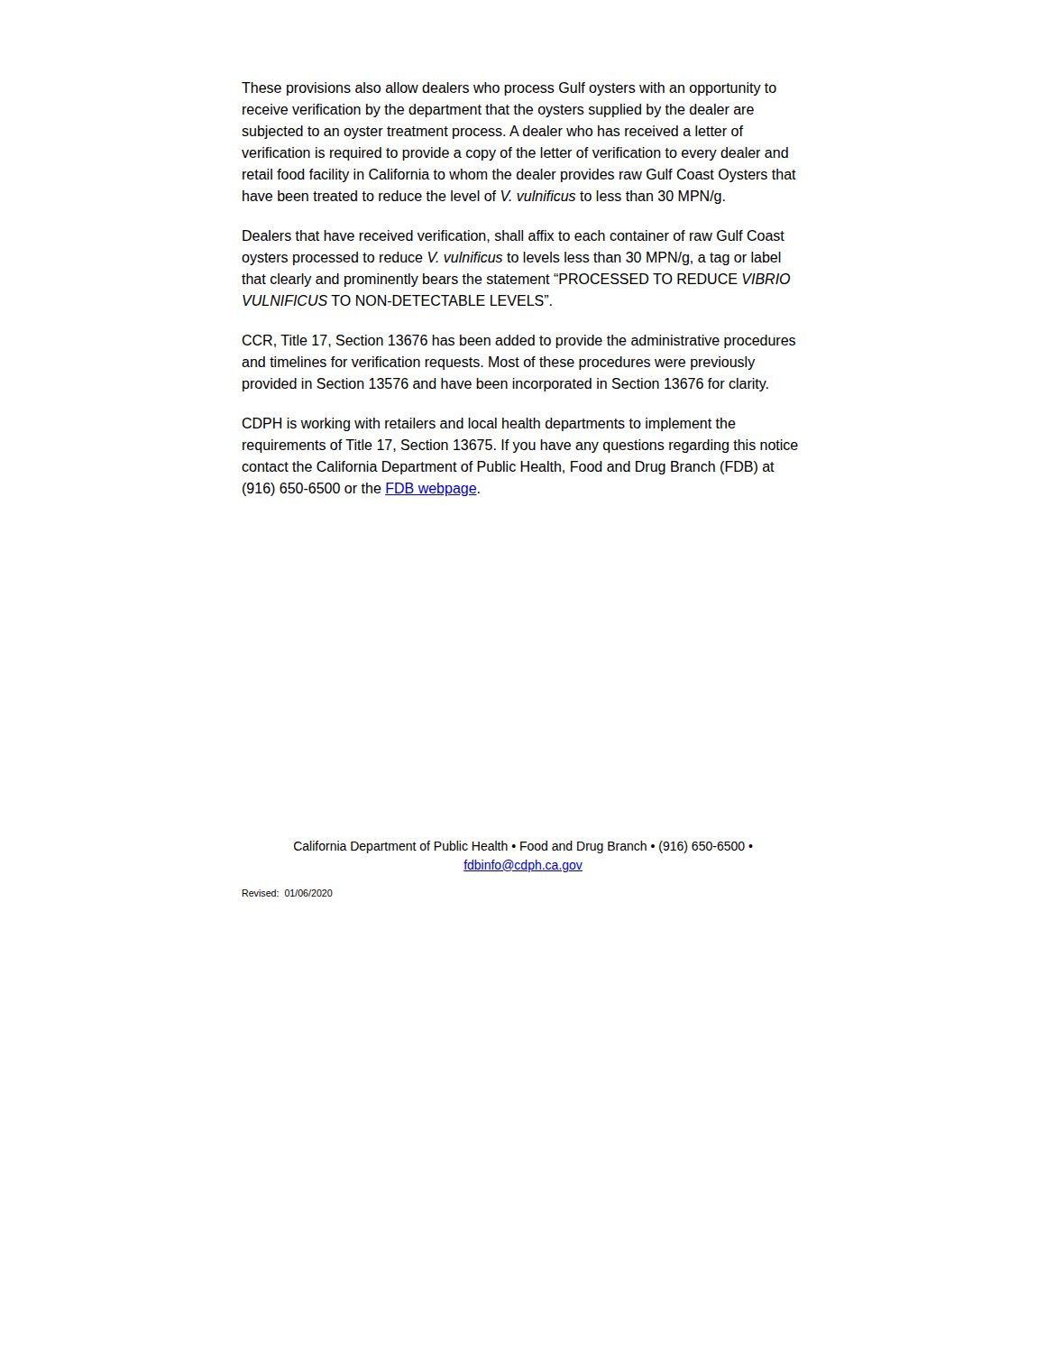These provisions also allow dealers who process Gulf oysters with an opportunity to receive verification by the department that the oysters supplied by the dealer are subjected to an oyster treatment process. A dealer who has received a letter of verification is required to provide a copy of the letter of verification to every dealer and retail food facility in California to whom the dealer provides raw Gulf Coast Oysters that have been treated to reduce the level of V. vulnificus to less than 30 MPN/g.
Dealers that have received verification, shall affix to each container of raw Gulf Coast oysters processed to reduce V. vulnificus to levels less than 30 MPN/g, a tag or label that clearly and prominently bears the statement “PROCESSED TO REDUCE VIBRIO VULNIFICUS TO NON-DETECTABLE LEVELS”.
CCR, Title 17, Section 13676 has been added to provide the administrative procedures and timelines for verification requests. Most of these procedures were previously provided in Section 13576 and have been incorporated in Section 13676 for clarity.
CDPH is working with retailers and local health departments to implement the requirements of Title 17, Section 13675. If you have any questions regarding this notice contact the California Department of Public Health, Food and Drug Branch (FDB) at (916) 650-6500 or the FDB webpage.
California Department of Public Health • Food and Drug Branch • (916) 650-6500 • fdbinfo@cdph.ca.gov
Revised: 01/06/2020